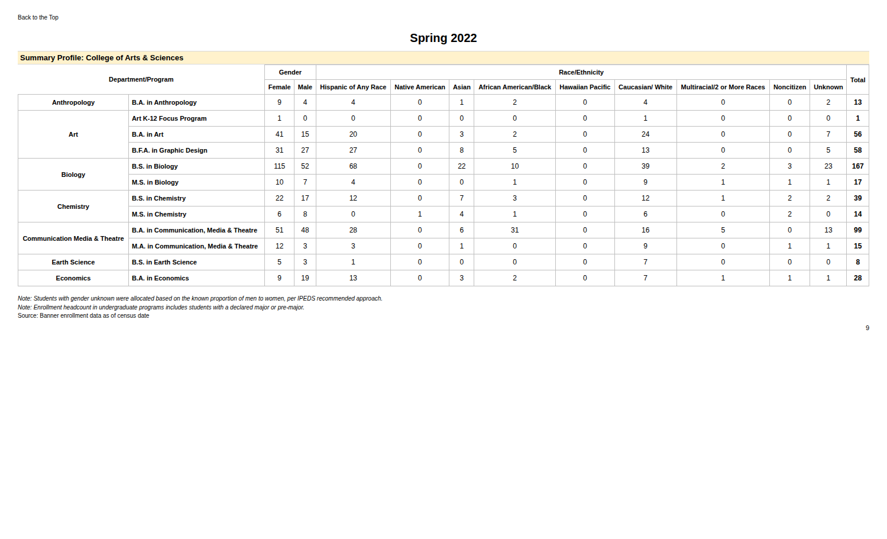Back to the Top
Spring 2022
Summary Profile: College of Arts & Sciences
| Department/Program | Gender | Race/Ethnicity | Total |
| --- | --- | --- | --- |
| Female | Male | Hispanic of Any Race | Native American | Asian | African American/Black | Hawaiian Pacific | Caucasian/ White | Multiracial/2 or More Races | Noncitizen | Unknown |
| Anthropology | B.A. in Anthropology | 9 | 4 | 4 | 0 | 1 | 2 | 0 | 4 | 0 | 0 | 2 | 13 |
| Art | Art K-12 Focus Program | 1 | 0 | 0 | 0 | 0 | 0 | 0 | 1 | 0 | 0 | 0 | 1 |
| B.A. in Art | 41 | 15 | 20 | 0 | 3 | 2 | 0 | 24 | 0 | 0 | 7 | 56 |
| B.F.A. in Graphic Design | 31 | 27 | 27 | 0 | 8 | 5 | 0 | 13 | 0 | 0 | 5 | 58 |
| Biology | B.S. in Biology | 115 | 52 | 68 | 0 | 22 | 10 | 0 | 39 | 2 | 3 | 23 | 167 |
| M.S. in Biology | 10 | 7 | 4 | 0 | 0 | 1 | 0 | 9 | 1 | 1 | 1 | 17 |
| Chemistry | B.S. in Chemistry | 22 | 17 | 12 | 0 | 7 | 3 | 0 | 12 | 1 | 2 | 2 | 39 |
| M.S. in Chemistry | 6 | 8 | 0 | 1 | 4 | 1 | 0 | 6 | 0 | 2 | 0 | 14 |
| Communication Media & Theatre | B.A. in Communication, Media & Theatre | 51 | 48 | 28 | 0 | 6 | 31 | 0 | 16 | 5 | 0 | 13 | 99 |
| M.A. in Communication, Media & Theatre | 12 | 3 | 3 | 0 | 1 | 0 | 0 | 9 | 0 | 1 | 1 | 15 |
| Earth Science | B.S. in Earth Science | 5 | 3 | 1 | 0 | 0 | 0 | 0 | 7 | 0 | 0 | 0 | 8 |
| Economics | B.A. in Economics | 9 | 19 | 13 | 0 | 3 | 2 | 0 | 7 | 1 | 1 | 1 | 28 |
Note: Students with gender unknown were allocated based on the known proportion of men to women, per IPEDS recommended approach.
Note: Enrollment headcount in undergraduate programs includes students with a declared major or pre-major.
Source: Banner enrollment data as of census date
9